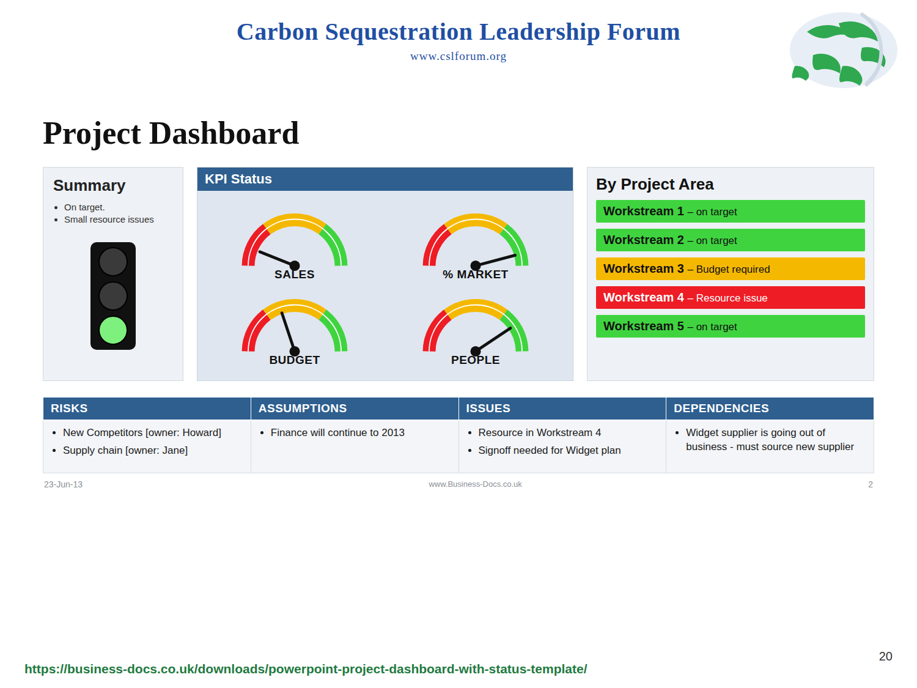Carbon Sequestration Leadership Forum
www.cslforum.org
Project Dashboard
Summary
On target.
Small resource issues
KPI Status
SALES
% MARKET
BUDGET
PEOPLE
By Project Area
Workstream 1 – on target
Workstream 2 – on target
Workstream 3 – Budget required
Workstream 4 – Resource issue
Workstream 5 – on target
| RISKS | ASSUMPTIONS | ISSUES | DEPENDENCIES |
| --- | --- | --- | --- |
| New Competitors [owner: Howard] Supply chain [owner: Jane] | Finance will continue to 2013 | Resource in Workstream 4 Signoff needed for Widget plan | Widget supplier is going out of business - must source new supplier |
23-Jun-13 www.Business-Docs.co.uk 2
https://business-docs.co.uk/downloads/powerpoint-project-dashboard-with-status-template/
20